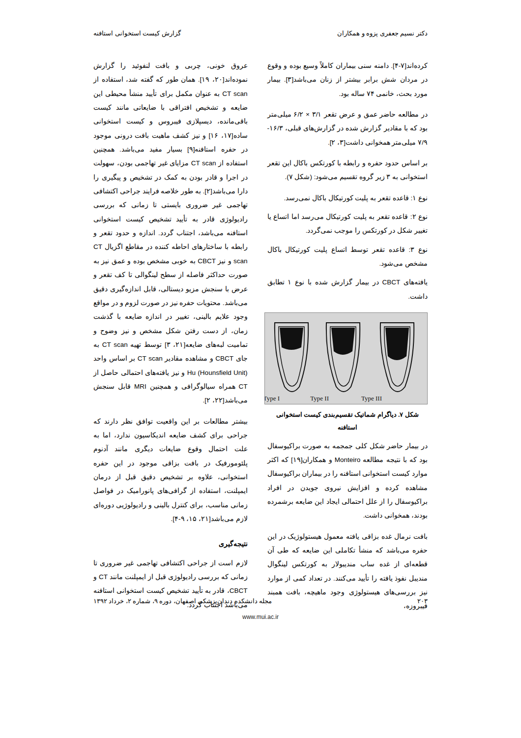دکتر نسیم جعفری پزوه و همکاران
گزارش کیست استخوانی استافنه
کرده‌اند[۷-۴]. دامنه سنی بیماران کاملاً وسیع بوده و وقوع در مردان شش برابر بیشتر از زنان می‌باشد[۳]. بیمار مورد بحث، خانمی ۷۴ ساله بود.
در مطالعه حاضر عمق و عرض تقعر ۳/۱ × ۶/۲ میلی‌متر بود که با مقادیر گزارش شده در گزارش‌های قبلی، ۱۶/۳- ۷/۹ میلی‌متر همخوانی داشت[۳، ۲].
بر اساس حدود حفره و رابطه با کورتکس باکال این تقعر استخوانی به ۳ زیر گروه تقسیم می‌شود: (شکل ۷).
نوع ۱: قاعده تقعر به پلیت کورتیکال باکال نمی‌رسد.
نوع ۲: قاعده تقعر به پلیت کورتیکال می‌رسد اما اتساع یا تغییر شکل در کورتکس را موجب نمی‌گردد.
نوع ۳: قاعده تقعر توسط اتساع پلیت کورتیکال باکال مشخص می‌شود.
یافته‌های CBCT در بیمار گزارش شده با نوع ۱ تطابق داشت.
Type I Type II Type III
شکل ۷. دیاگرام شماتیک تقسیم‌بندی کیست استخوانی استافنه
در بیمار حاضر شکل کلی جمجمه به صورت براکیوسفال بود که با نتیجه مطالعه Monteiro و همکاران[۱۹] که اکثر موارد کیست استخوانی استافنه را در بیماران براکیوسفال مشاهده کرده و افزایش نیروی جویدن در افراد براکیوسفال را از علل احتمالی ایجاد این ضایعه برشمرده بودند، همخوانی داشت.
بافت نرمال غده بزاقی یافته معمول هیستولوژیک در این حفره می‌باشد که منشأ تکاملی این ضایعه که طی آن قطعه‌ای از غده ساب مندیبولار به کورتکس لینگوال مندیبل نفوذ یافته را تأیید می‌کنند. در تعداد کمی از موارد نیز بررسی‌های هیستولوژی وجود ماهیچه، بافت همبند فیبروزه،
عروق خونی، چربی و بافت لنفوئید را گزارش نموده‌اند[۲۰، ۱۹]. همان طور که گفته شد، استفاده از CT scan به عنوان مکمل برای تأیید منشأ محیطی این ضایعه و تشخیص افتراقی با ضایعاتی مانند کیست باقی‌مانده، دیسپلازی فیبروس و کیست استخوانی ساده[۱۷، ۱۶] و نیز کشف ماهیت بافت درونی موجود در حفره استافنه[۹] بسیار مفید می‌باشد. همچنین استفاده از CT scan مزایای غیر تهاجمی بودن، سهولت در اجرا و قادر بودن به کمک در تشخیص و پیگیری را دارا می‌باشد[۲]. به طور خلاصه فرایند جراحی اکتشافی تهاجمی غیر ضروری بایستی تا زمانی که بررسی رادیولوژی قادر به تأیید تشخیص کیست استخوانی استافنه می‌باشد، اجتناب گردد. اندازه و حدود تقعر و رابطه با ساختارهای احاطه کننده در مقاطع اگزیال CT scan و نیز CBCT به خوبی مشخص بوده و عمق نیز به صورت حداکثر فاصله از سطح لینگوالی تا کف تقعر و عرض با سنجش مزیو دیستالی، قابل اندازه‌گیری دقیق می‌باشد. محتویات حفره نیز در صورت لزوم و در مواقع وجود علایم بالینی، تغییر در اندازه ضایعه با گذشت زمان، از دست رفتن شکل مشخص و نیز وضوح و تمامیت لبه‌های ضایعه[۲۱، ۳] توسط تهیه CT scan به جای CBCT و مشاهده مقادیر CT scan بر اساس واحد Hu (Hounsfield Unit) و نیز یافته‌های احتمالی حاصل از CT همراه سیالوگرافی و همچنین MRI قابل سنجش می‌باشد[۲۲، ۲].
بیشتر مطالعات بر این واقعیت توافق نظر دارند که جراحی برای کشف ضایعه اندیکاسیون ندارد، اما به علت احتمال وقوع ضایعات دیگری مانند آدنوم پلئومورفیک در بافت بزاقی موجود در این حفره استخوانی، علاوه بر تشخیص دقیق قبل از درمان ایمپلنت، استفاده از گرافی‌های پانورامیک در فواصل زمانی مناسب، برای کنترل بالینی و رادیولوژیی دوره‌ای لازم می‌باشد[۲۱، ۱۵، ۹-۴].
نتیجه‌گیری
لازم است از جراحی اکتشافی تهاجمی غیر ضروری تا زمانی که بررسی رادیولوژی قبل از ایمپلنت مانند CT و CBCT، قادر به تأیید تشخیص کیست استخوانی استافنه می‌باشد اجتناب گردد.
۲۰۳
مجله دانشکده دندان‌پزشکی اصفهان، دوره ۹، شماره ۲، خرداد ۱۳۹۲
www.mui.ac.ir